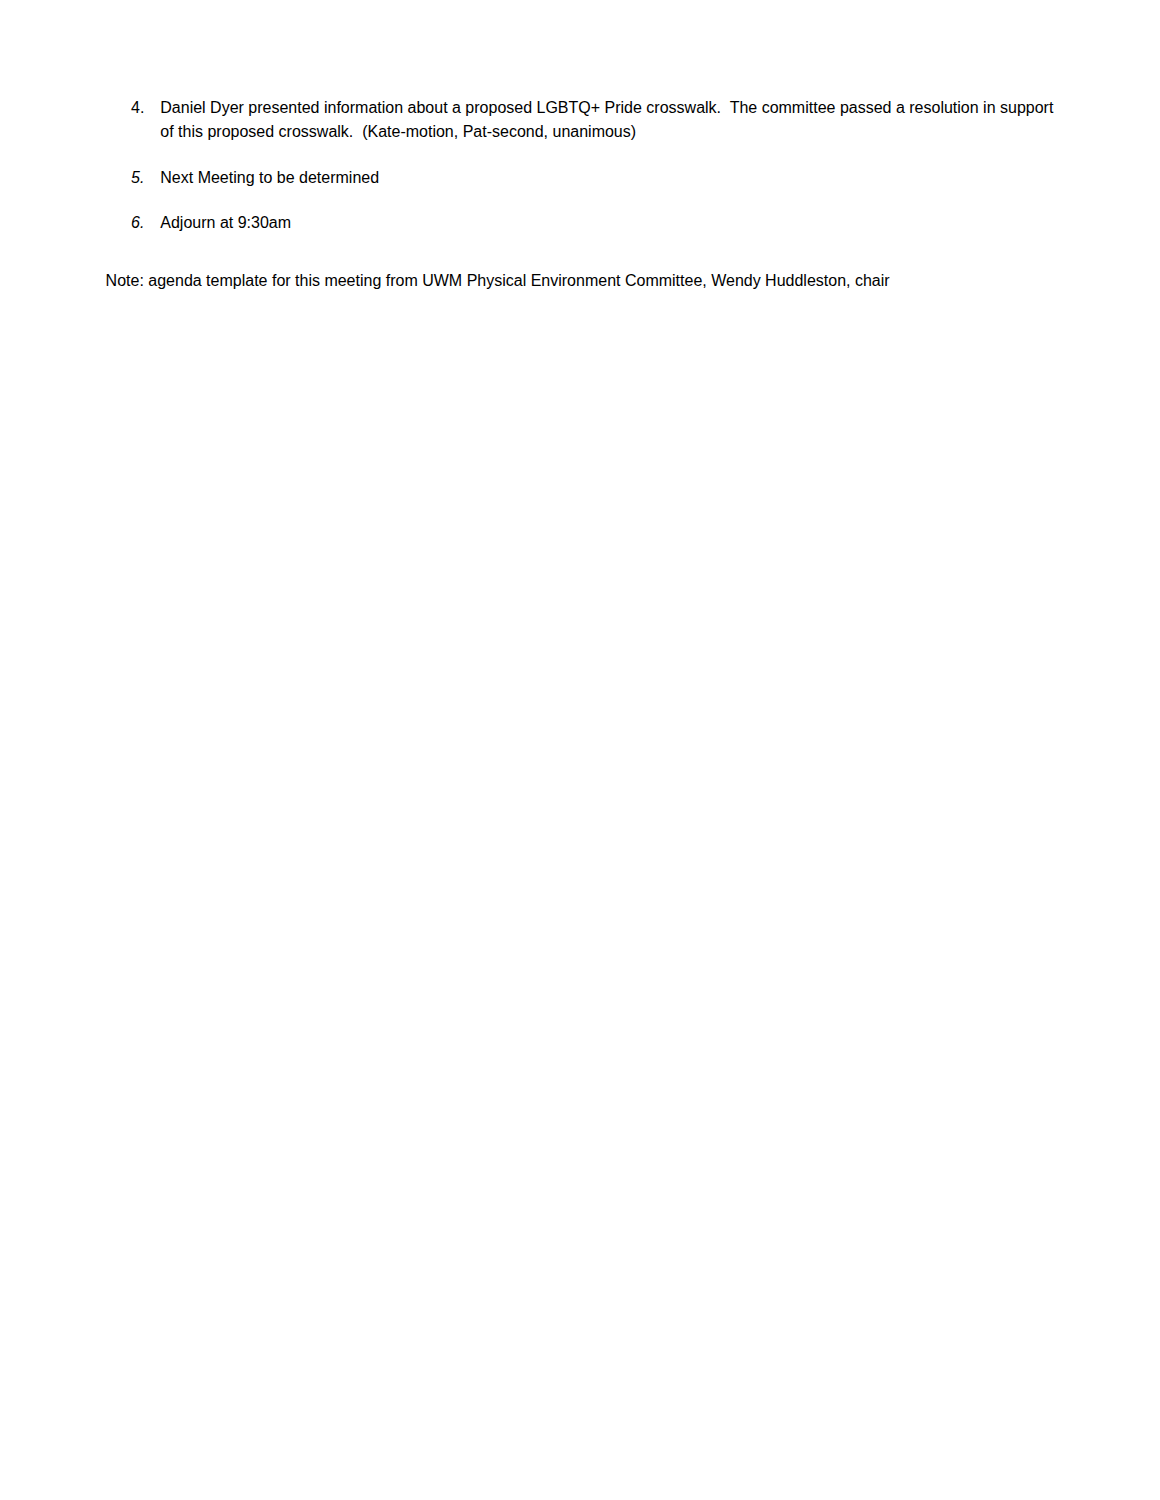Daniel Dyer presented information about a proposed LGBTQ+ Pride crosswalk. The committee passed a resolution in support of this proposed crosswalk. (Kate-motion, Pat-second, unanimous)
Next Meeting to be determined
Adjourn at 9:30am
Note: agenda template for this meeting from UWM Physical Environment Committee, Wendy Huddleston, chair